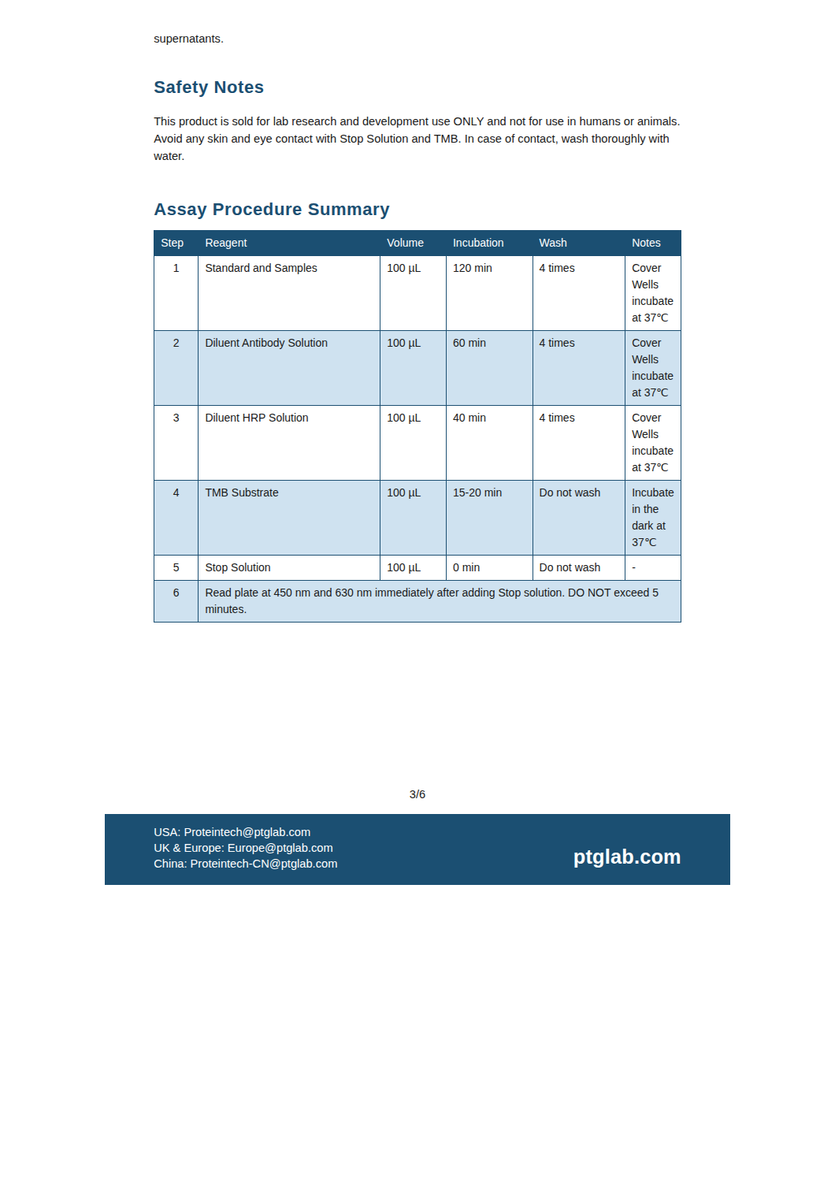supernatants.
Safety Notes
This product is sold for lab research and development use ONLY and not for use in humans or animals. Avoid any skin and eye contact with Stop Solution and TMB. In case of contact, wash thoroughly with water.
Assay Procedure Summary
| Step | Reagent | Volume | Incubation | Wash | Notes |
| --- | --- | --- | --- | --- | --- |
| 1 | Standard and Samples | 100 µL | 120 min | 4 times | Cover Wells incubate at 37℃ |
| 2 | Diluent Antibody Solution | 100 µL | 60 min | 4 times | Cover Wells incubate at 37℃ |
| 3 | Diluent HRP Solution | 100 µL | 40 min | 4 times | Cover Wells incubate at 37℃ |
| 4 | TMB Substrate | 100 µL | 15-20 min | Do not wash | Incubate in the dark at 37℃ |
| 5 | Stop Solution | 100 µL | 0 min | Do not wash | - |
| 6 | Read plate at 450 nm and 630 nm immediately after adding Stop solution. DO NOT exceed 5 minutes. |
3/6
USA: Proteintech@ptglab.com
UK & Europe: Europe@ptglab.com
China: Proteintech-CN@ptglab.com
ptglab.com